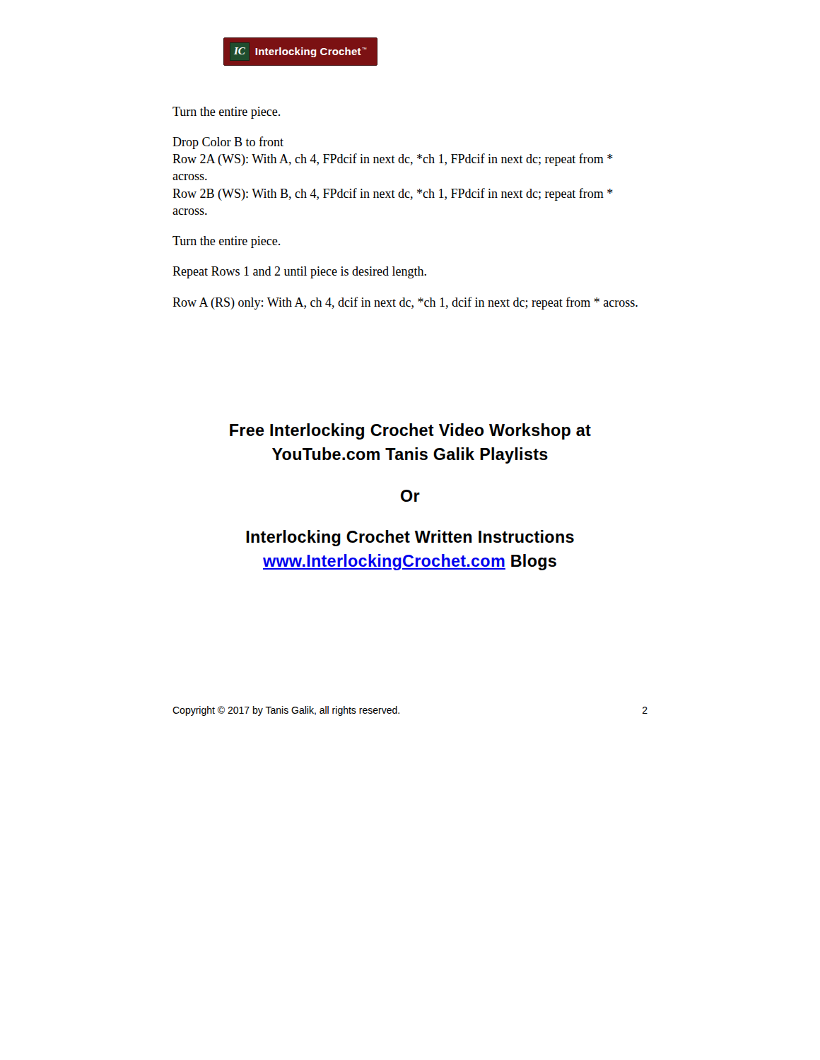IC Interlocking Crochet™
Turn the entire piece.
Drop Color B to front
Row 2A (WS): With A, ch 4, FPdcif in next dc, *ch 1, FPdcif in next dc; repeat from * across.
Row 2B (WS): With B, ch 4, FPdcif in next dc, *ch 1, FPdcif in next dc; repeat from * across.
Turn the entire piece.
Repeat Rows 1 and 2 until piece is desired length.
Row A (RS) only: With A, ch 4, dcif in next dc, *ch 1, dcif in next dc; repeat from * across.
Free Interlocking Crochet Video Workshop at
YouTube.com Tanis Galik Playlists
Or
Interlocking Crochet Written Instructions
www.InterlockingCrochet.com Blogs
Copyright © 2017 by Tanis Galik, all rights reserved. 2